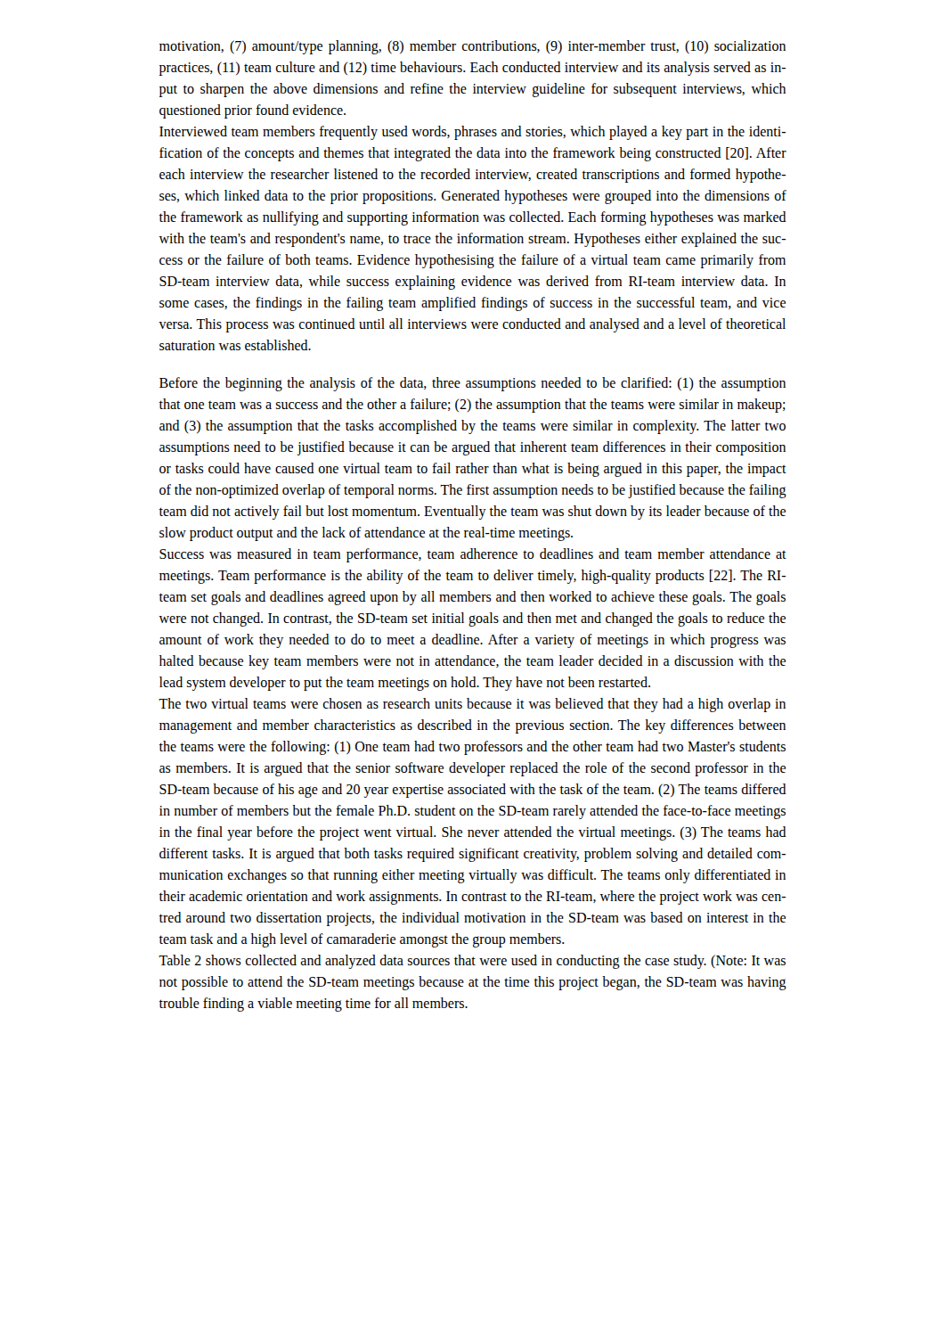motivation, (7) amount/type planning, (8) member contributions, (9) inter-member trust, (10) socialization practices, (11) team culture and (12) time behaviours. Each conducted interview and its analysis served as input to sharpen the above dimensions and refine the interview guideline for subsequent interviews, which questioned prior found evidence.
Interviewed team members frequently used words, phrases and stories, which played a key part in the identification of the concepts and themes that integrated the data into the framework being constructed [20]. After each interview the researcher listened to the recorded interview, created transcriptions and formed hypotheses, which linked data to the prior propositions. Generated hypotheses were grouped into the dimensions of the framework as nullifying and supporting information was collected. Each forming hypotheses was marked with the team's and respondent's name, to trace the information stream. Hypotheses either explained the success or the failure of both teams. Evidence hypothesising the failure of a virtual team came primarily from SD-team interview data, while success explaining evidence was derived from RI-team interview data. In some cases, the findings in the failing team amplified findings of success in the successful team, and vice versa. This process was continued until all interviews were conducted and analysed and a level of theoretical saturation was established.
Before the beginning the analysis of the data, three assumptions needed to be clarified: (1) the assumption that one team was a success and the other a failure; (2) the assumption that the teams were similar in makeup; and (3) the assumption that the tasks accomplished by the teams were similar in complexity. The latter two assumptions need to be justified because it can be argued that inherent team differences in their composition or tasks could have caused one virtual team to fail rather than what is being argued in this paper, the impact of the non-optimized overlap of temporal norms. The first assumption needs to be justified because the failing team did not actively fail but lost momentum. Eventually the team was shut down by its leader because of the slow product output and the lack of attendance at the real-time meetings.
Success was measured in team performance, team adherence to deadlines and team member attendance at meetings. Team performance is the ability of the team to deliver timely, high-quality products [22]. The RI-team set goals and deadlines agreed upon by all members and then worked to achieve these goals. The goals were not changed. In contrast, the SD-team set initial goals and then met and changed the goals to reduce the amount of work they needed to do to meet a deadline. After a variety of meetings in which progress was halted because key team members were not in attendance, the team leader decided in a discussion with the lead system developer to put the team meetings on hold. They have not been restarted.
The two virtual teams were chosen as research units because it was believed that they had a high overlap in management and member characteristics as described in the previous section. The key differences between the teams were the following: (1) One team had two professors and the other team had two Master's students as members. It is argued that the senior software developer replaced the role of the second professor in the SD-team because of his age and 20 year expertise associated with the task of the team. (2) The teams differed in number of members but the female Ph.D. student on the SD-team rarely attended the face-to-face meetings in the final year before the project went virtual. She never attended the virtual meetings. (3) The teams had different tasks. It is argued that both tasks required significant creativity, problem solving and detailed communication exchanges so that running either meeting virtually was difficult. The teams only differentiated in their academic orientation and work assignments. In contrast to the RI-team, where the project work was centred around two dissertation projects, the individual motivation in the SD-team was based on interest in the team task and a high level of camaraderie amongst the group members.
Table 2 shows collected and analyzed data sources that were used in conducting the case study. (Note: It was not possible to attend the SD-team meetings because at the time this project began, the SD-team was having trouble finding a viable meeting time for all members.